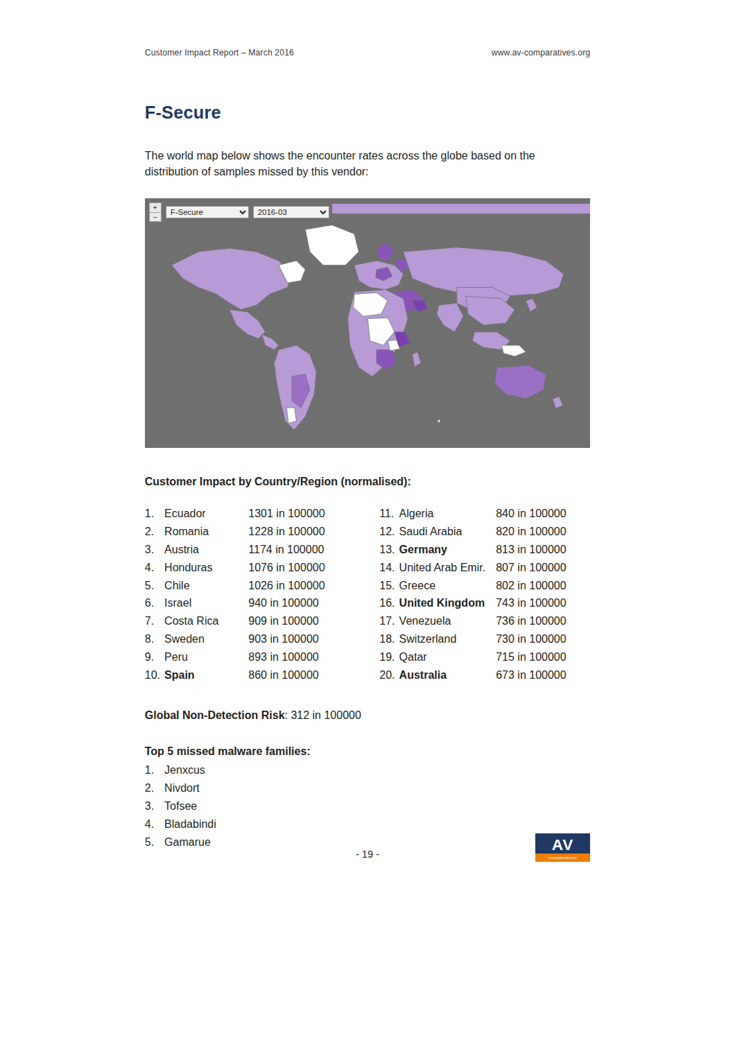Customer Impact Report – March 2016
www.av-comparatives.org
F-Secure
The world map below shows the encounter rates across the globe based on the distribution of samples missed by this vendor:
+−
F-Secure 2016-03
Customer Impact by Country/Region (normalised):
1. Ecuador 1301 in 100000
2. Romania 1228 in 100000
3. Austria 1174 in 100000
4. Honduras 1076 in 100000
5. Chile 1026 in 100000
6. Israel 940 in 100000
7. Costa Rica 909 in 100000
8. Sweden 903 in 100000
9. Peru 893 in 100000
10. Spain 860 in 100000
11. Algeria 840 in 100000
12. Saudi Arabia 820 in 100000
13. Germany 813 in 100000
14. United Arab Emir. 807 in 100000
15. Greece 802 in 100000
16. United Kingdom 743 in 100000
17. Venezuela 736 in 100000
18. Switzerland 730 in 100000
19. Qatar 715 in 100000
20. Australia 673 in 100000
Global Non-Detection Risk: 312 in 100000
Top 5 missed malware families:
1. Jenxcus
2. Nivdort
3. Tofsee
4. Bladabindi
5. Gamarue
- 19 -
AV
comparatives